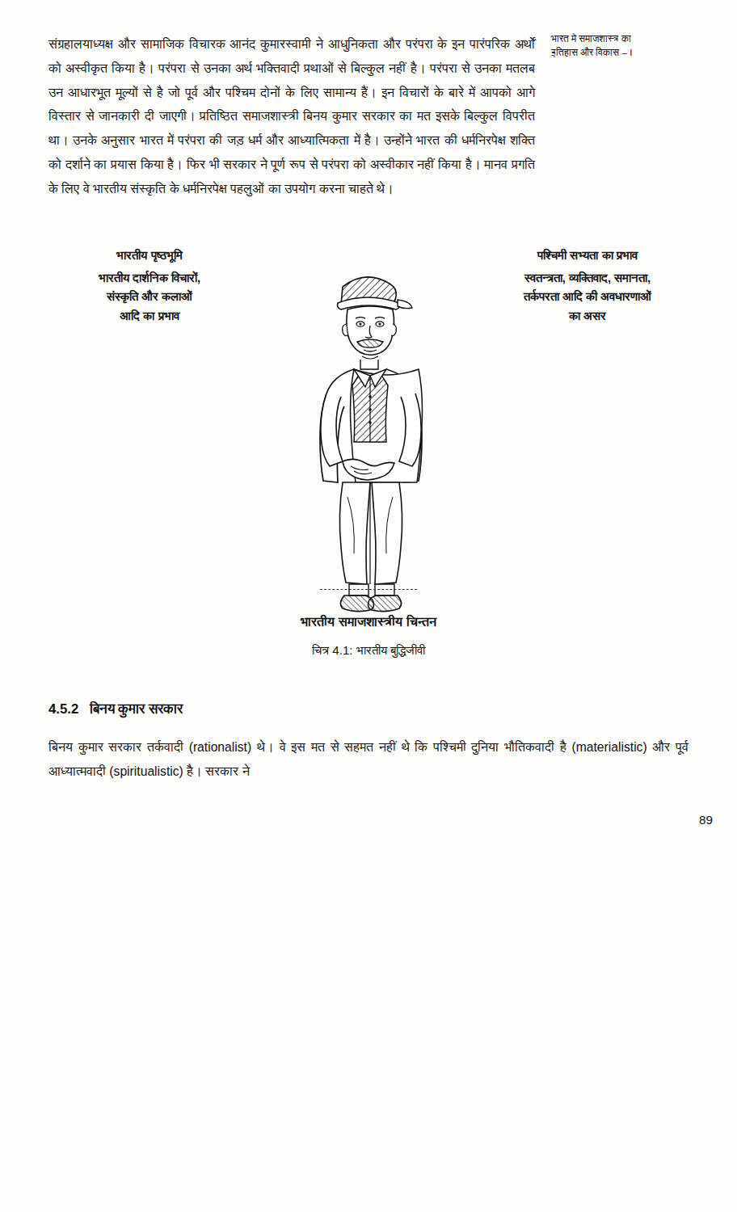भारत में समाजशास्त्र का
इतिहास और विकास – I
संग्रहालयाध्यक्ष और सामाजिक विचारक आनंद कुमारस्वामी ने आधुनिकता और परंपरा के इन पारंपरिक अर्थों को अस्वीकृत किया है। परंपरा से उनका अर्थ भक्तिवादी प्रथाओं से बिल्कुल नहीं है। परंपरा से उनका मतलब उन आधारभूत मूल्यों से है जो पूर्व और पश्चिम दोनों के लिए सामान्य हैं। इन विचारों के बारे में आपको आगे विस्तार से जानकारी दी जाएगी। प्रतिष्ठित समाजशास्त्री बिनय कुमार सरकार का मत इसके बिल्कुल विपरीत था। उनके अनुसार भारत में परंपरा की जड़ धर्म और आध्यात्मिकता में है। उन्होंने भारत की धर्मनिरपेक्ष शक्ति को दर्शाने का प्रयास किया है। फिर भी सरकार ने पूर्ण रूप से परंपरा को अस्वीकार नहीं किया है। मानव प्रगति के लिए वे भारतीय संस्कृति के धर्मनिरपेक्ष पहलुओं का उपयोग करना चाहते थे।
भारतीय पृष्ठभूमि भारतीय दार्शनिक विचारों,
संस्कृति और कलाओं
आदि का प्रभाव
पश्चिमी सभ्यता का प्रभाव स्वतन्त्रता, व्यक्तिवाद, समानता,
तर्कपरता आदि की अवधारणाओं
का असर
भारतीय समाजशास्त्रीय चिन्तन
चित्र 4.1: भारतीय बुद्धिजीवी
4.5.2बिनय कुमार सरकार
बिनय कुमार सरकार तर्कवादी (rationalist) थे। वे इस मत से सहमत नहीं थे कि पश्चिमी दुनिया भौतिकवादी है (materialistic) और पूर्व आध्यात्मवादी (spiritualistic) है। सरकार ने
89